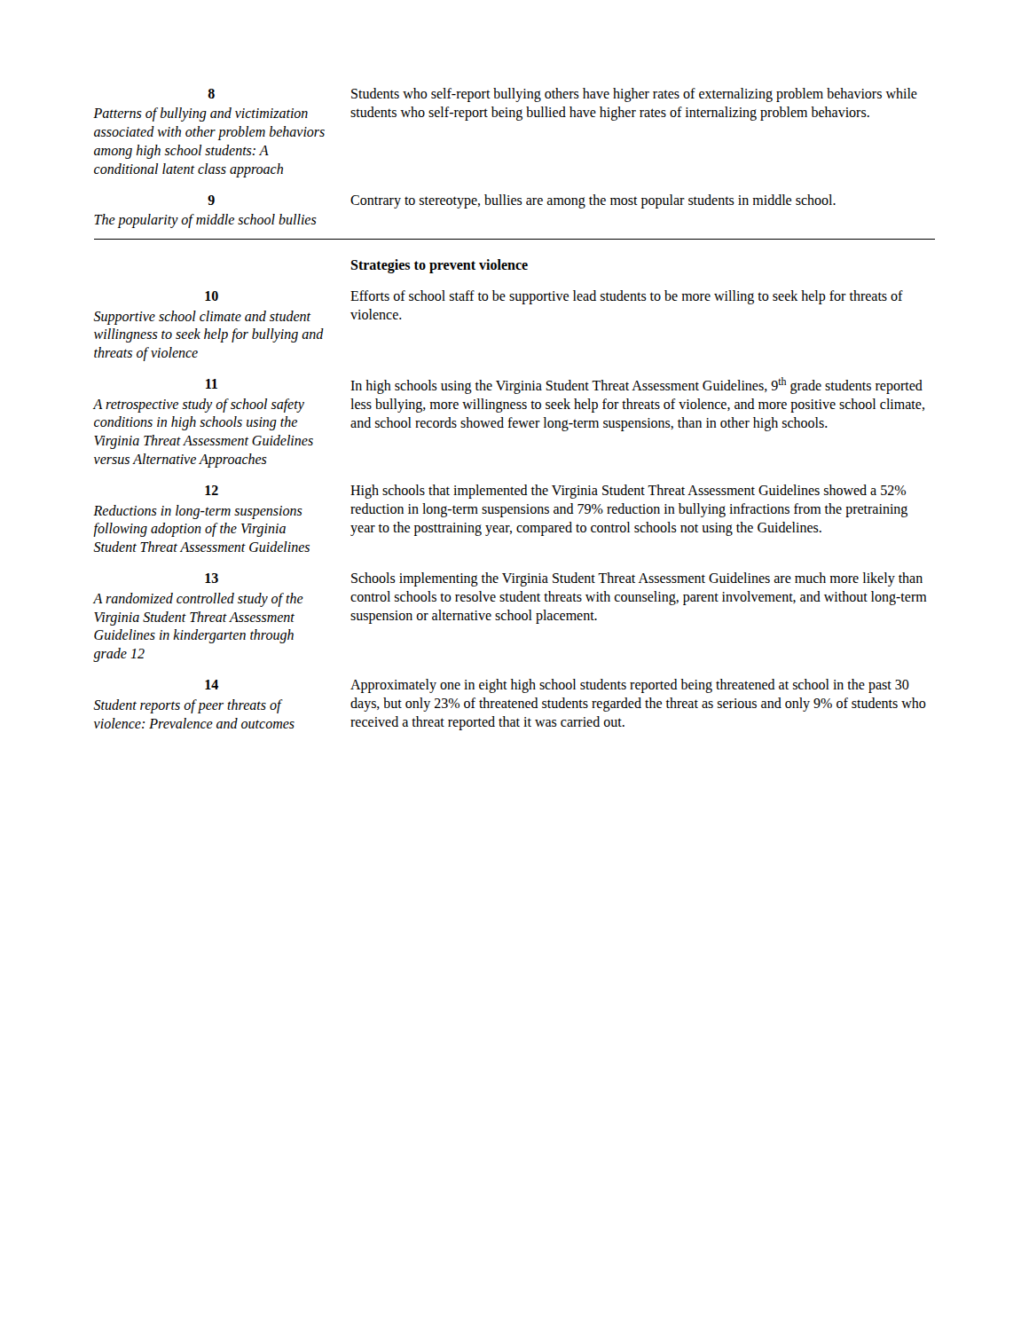| 8 Patterns of bullying and victimization associated with other problem behaviors among high school students: A conditional latent class approach | Students who self-report bullying others have higher rates of externalizing problem behaviors while students who self-report being bullied have higher rates of internalizing problem behaviors. |
| 9 The popularity of middle school bullies | Contrary to stereotype, bullies are among the most popular students in middle school. |
| | Strategies to prevent violence |
| 10 Supportive school climate and student willingness to seek help for bullying and threats of violence | Efforts of school staff to be supportive lead students to be more willing to seek help for threats of violence. |
| 11 A retrospective study of school safety conditions in high schools using the Virginia Threat Assessment Guidelines versus Alternative Approaches | In high schools using the Virginia Student Threat Assessment Guidelines, 9 th grade students reported less bullying, more willingness to seek help for threats of violence, and more positive school climate, and school records showed fewer long-term suspensions, than in other high schools. |
| 12 Reductions in long-term suspensions following adoption of the Virginia Student Threat Assessment Guidelines | High schools that implemented the Virginia Student Threat Assessment Guidelines showed a 52% reduction in long-term suspensions and 79% reduction in bullying infractions from the pretraining year to the posttraining year, compared to control schools not using the Guidelines. |
| 13 A randomized controlled study of the Virginia Student Threat Assessment Guidelines in kindergarten through grade 12 | Schools implementing the Virginia Student Threat Assessment Guidelines are much more likely than control schools to resolve student threats with counseling, parent involvement, and without long-term suspension or alternative school placement. |
| 14 Student reports of peer threats of violence: Prevalence and outcomes | Approximately one in eight high school students reported being threatened at school in the past 30 days, but only 23% of threatened students regarded the threat as serious and only 9% of students who received a threat reported that it was carried out. |